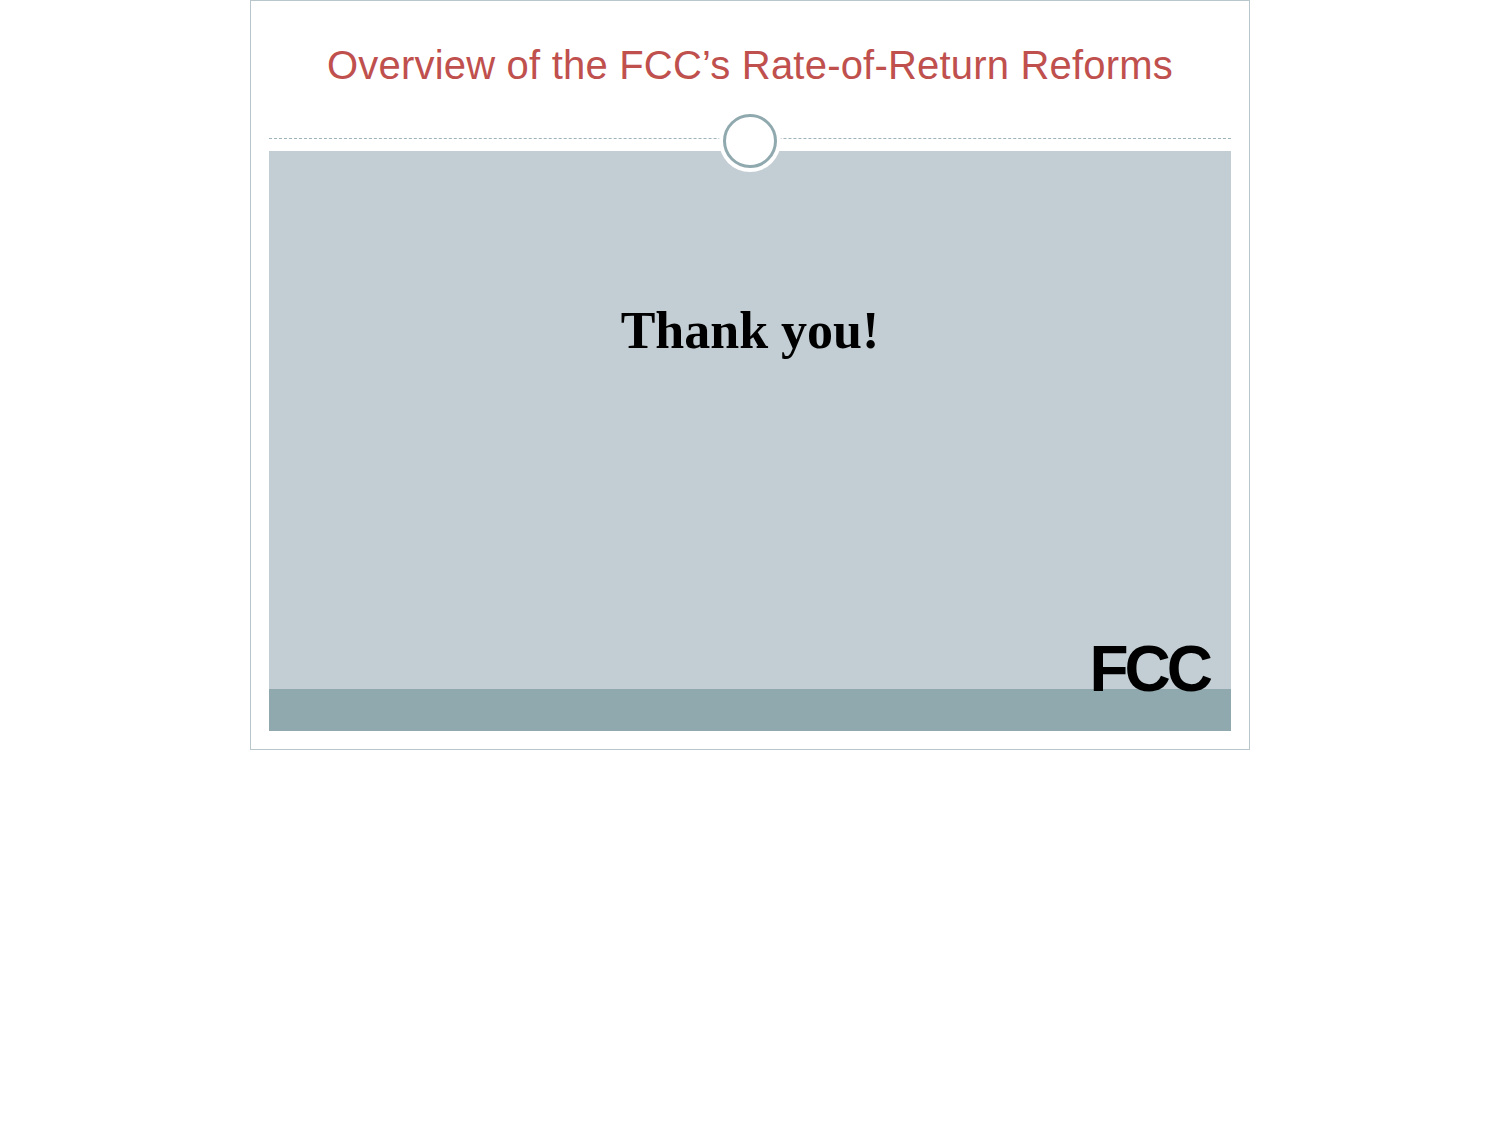Overview of the FCC’s Rate-of-Return Reforms
Thank you!
FCC